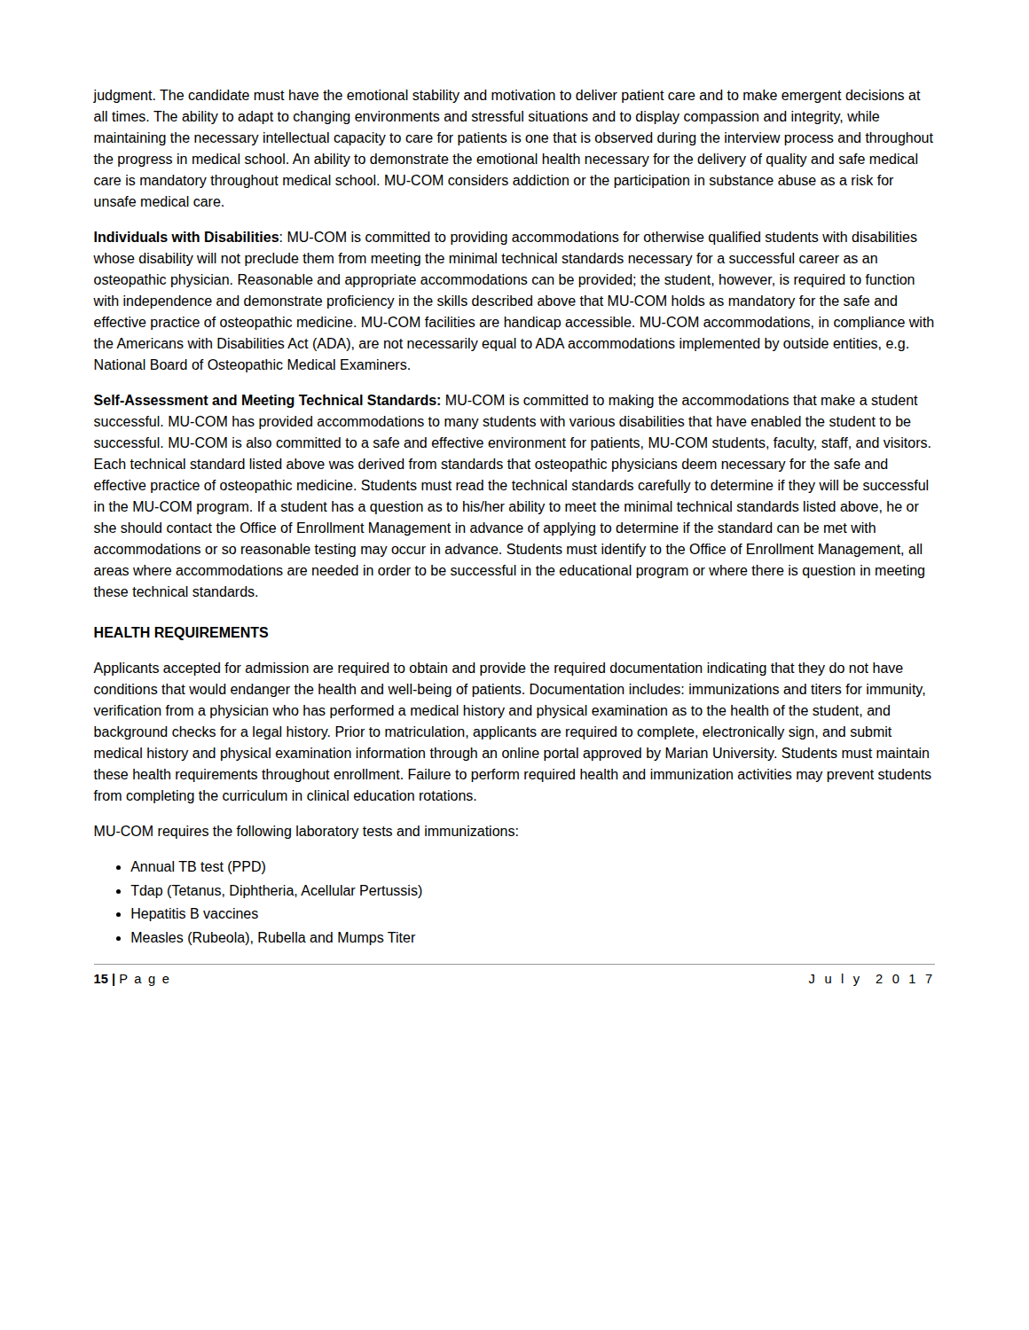judgment. The candidate must have the emotional stability and motivation to deliver patient care and to make emergent decisions at all times. The ability to adapt to changing environments and stressful situations and to display compassion and integrity, while maintaining the necessary intellectual capacity to care for patients is one that is observed during the interview process and throughout the progress in medical school. An ability to demonstrate the emotional health necessary for the delivery of quality and safe medical care is mandatory throughout medical school. MU-COM considers addiction or the participation in substance abuse as a risk for unsafe medical care.
Individuals with Disabilities: MU-COM is committed to providing accommodations for otherwise qualified students with disabilities whose disability will not preclude them from meeting the minimal technical standards necessary for a successful career as an osteopathic physician. Reasonable and appropriate accommodations can be provided; the student, however, is required to function with independence and demonstrate proficiency in the skills described above that MU-COM holds as mandatory for the safe and effective practice of osteopathic medicine. MU-COM facilities are handicap accessible. MU-COM accommodations, in compliance with the Americans with Disabilities Act (ADA), are not necessarily equal to ADA accommodations implemented by outside entities, e.g. National Board of Osteopathic Medical Examiners.
Self-Assessment and Meeting Technical Standards: MU-COM is committed to making the accommodations that make a student successful. MU-COM has provided accommodations to many students with various disabilities that have enabled the student to be successful. MU-COM is also committed to a safe and effective environment for patients, MU-COM students, faculty, staff, and visitors. Each technical standard listed above was derived from standards that osteopathic physicians deem necessary for the safe and effective practice of osteopathic medicine. Students must read the technical standards carefully to determine if they will be successful in the MU-COM program. If a student has a question as to his/her ability to meet the minimal technical standards listed above, he or she should contact the Office of Enrollment Management in advance of applying to determine if the standard can be met with accommodations or so reasonable testing may occur in advance. Students must identify to the Office of Enrollment Management, all areas where accommodations are needed in order to be successful in the educational program or where there is question in meeting these technical standards.
HEALTH REQUIREMENTS
Applicants accepted for admission are required to obtain and provide the required documentation indicating that they do not have conditions that would endanger the health and well-being of patients. Documentation includes: immunizations and titers for immunity, verification from a physician who has performed a medical history and physical examination as to the health of the student, and background checks for a legal history. Prior to matriculation, applicants are required to complete, electronically sign, and submit medical history and physical examination information through an online portal approved by Marian University. Students must maintain these health requirements throughout enrollment. Failure to perform required health and immunization activities may prevent students from completing the curriculum in clinical education rotations.
MU-COM requires the following laboratory tests and immunizations:
Annual TB test (PPD)
Tdap (Tetanus, Diphtheria, Acellular Pertussis)
Hepatitis B vaccines
Measles (Rubeola), Rubella and Mumps Titer
15 | P a g e J u l y 2 0 1 7